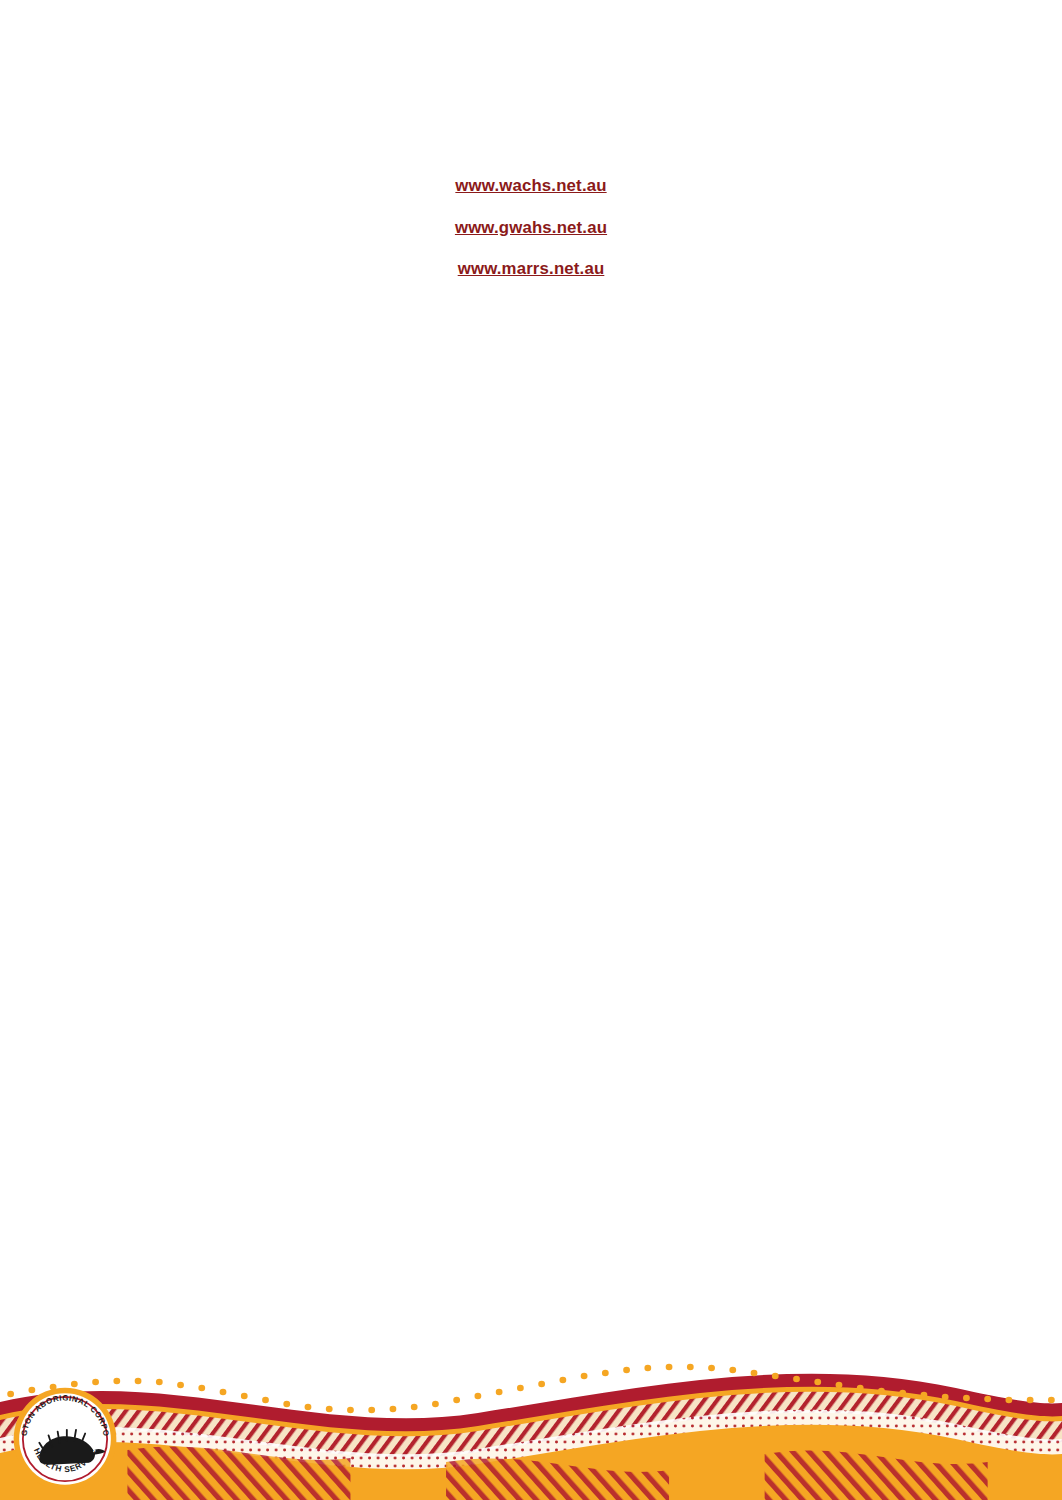www.wachs.net.au
www.gwahs.net.au
www.marrs.net.au
WELLINGTON ABORIGINAL CORPORATION HEALTH SERVICE